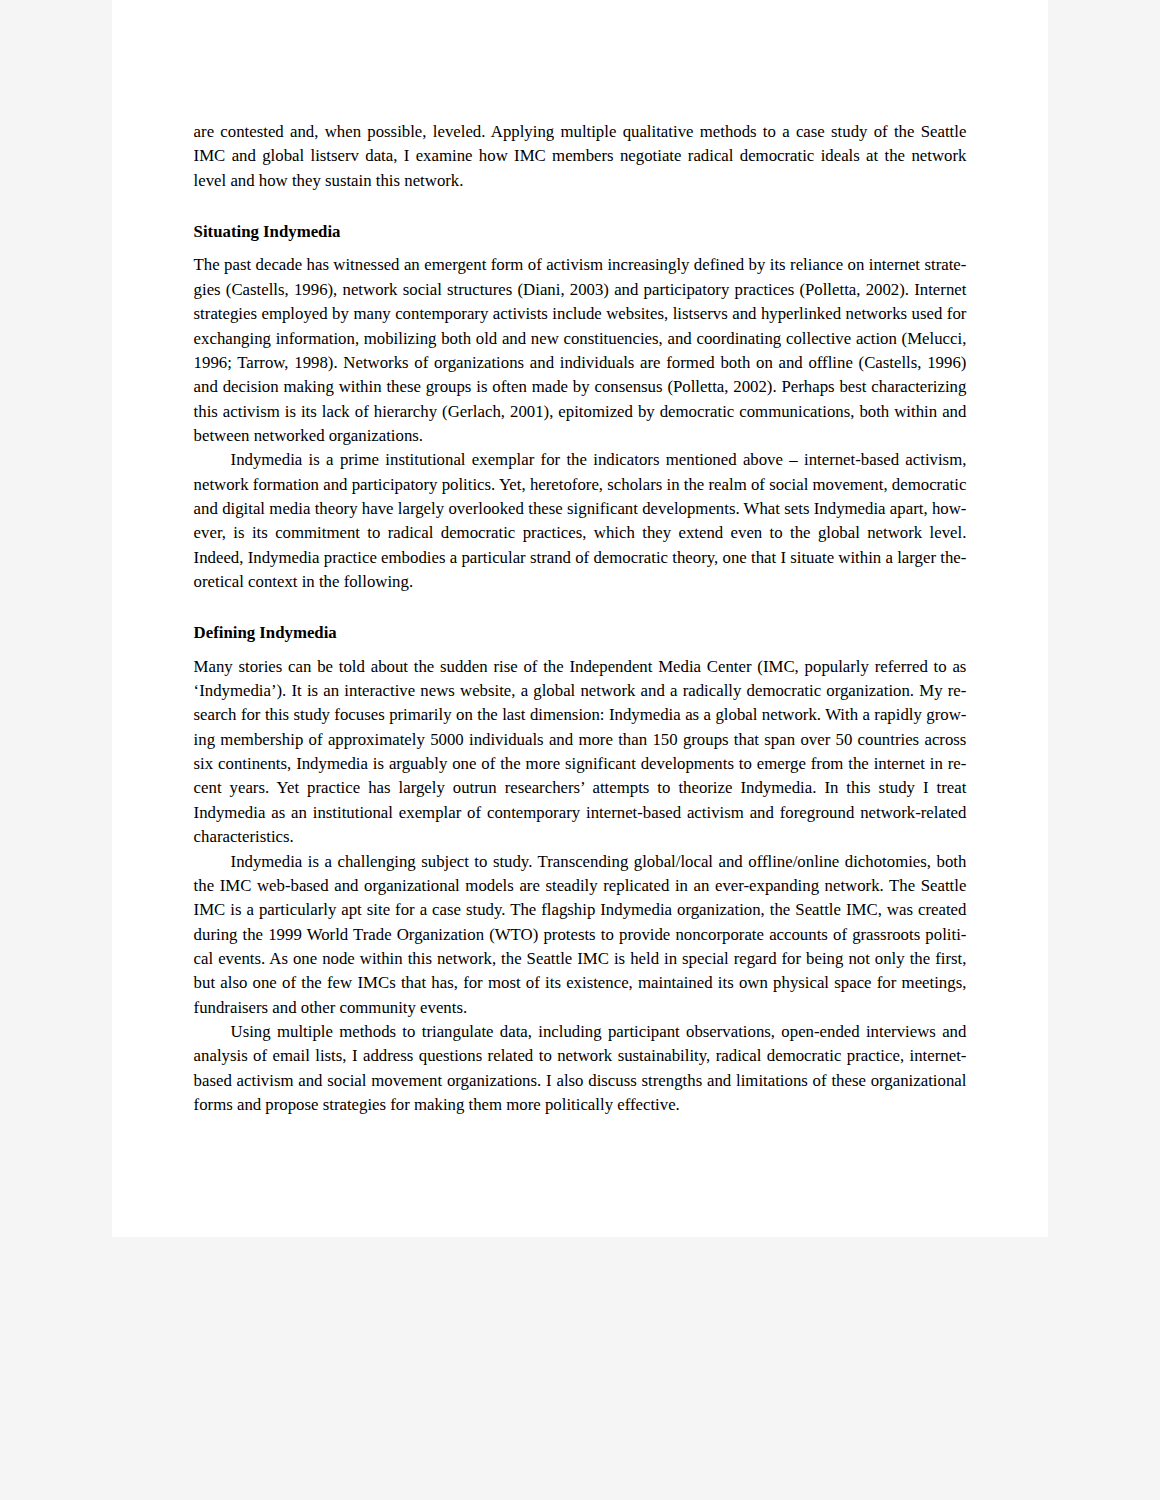are contested and, when possible, leveled. Applying multiple qualitative methods to a case study of the Seattle IMC and global listserv data, I examine how IMC members negotiate radical democratic ideals at the network level and how they sustain this network.
Situating Indymedia
The past decade has witnessed an emergent form of activism increasingly defined by its reliance on internet strategies (Castells, 1996), network social structures (Diani, 2003) and participatory practices (Polletta, 2002). Internet strategies employed by many contemporary activists include websites, listservs and hyperlinked networks used for exchanging information, mobilizing both old and new constituencies, and coordinating collective action (Melucci, 1996; Tarrow, 1998). Networks of organizations and individuals are formed both on and offline (Castells, 1996) and decision making within these groups is often made by consensus (Polletta, 2002). Perhaps best characterizing this activism is its lack of hierarchy (Gerlach, 2001), epitomized by democratic communications, both within and between networked organizations.
Indymedia is a prime institutional exemplar for the indicators mentioned above – internet-based activism, network formation and participatory politics. Yet, heretofore, scholars in the realm of social movement, democratic and digital media theory have largely overlooked these significant developments. What sets Indymedia apart, however, is its commitment to radical democratic practices, which they extend even to the global network level. Indeed, Indymedia practice embodies a particular strand of democratic theory, one that I situate within a larger theoretical context in the following.
Defining Indymedia
Many stories can be told about the sudden rise of the Independent Media Center (IMC, popularly referred to as ‘Indymedia’). It is an interactive news website, a global network and a radically democratic organization. My research for this study focuses primarily on the last dimension: Indymedia as a global network. With a rapidly growing membership of approximately 5000 individuals and more than 150 groups that span over 50 countries across six continents, Indymedia is arguably one of the more significant developments to emerge from the internet in recent years. Yet practice has largely outrun researchers’ attempts to theorize Indymedia. In this study I treat Indymedia as an institutional exemplar of contemporary internet-based activism and foreground network-related characteristics.
Indymedia is a challenging subject to study. Transcending global/local and offline/online dichotomies, both the IMC web-based and organizational models are steadily replicated in an ever-expanding network. The Seattle IMC is a particularly apt site for a case study. The flagship Indymedia organization, the Seattle IMC, was created during the 1999 World Trade Organization (WTO) protests to provide noncorporate accounts of grassroots political events. As one node within this network, the Seattle IMC is held in special regard for being not only the first, but also one of the few IMCs that has, for most of its existence, maintained its own physical space for meetings, fundraisers and other community events.
Using multiple methods to triangulate data, including participant observations, open-ended interviews and analysis of email lists, I address questions related to network sustainability, radical democratic practice, internet-based activism and social movement organizations. I also discuss strengths and limitations of these organizational forms and propose strategies for making them more politically effective.